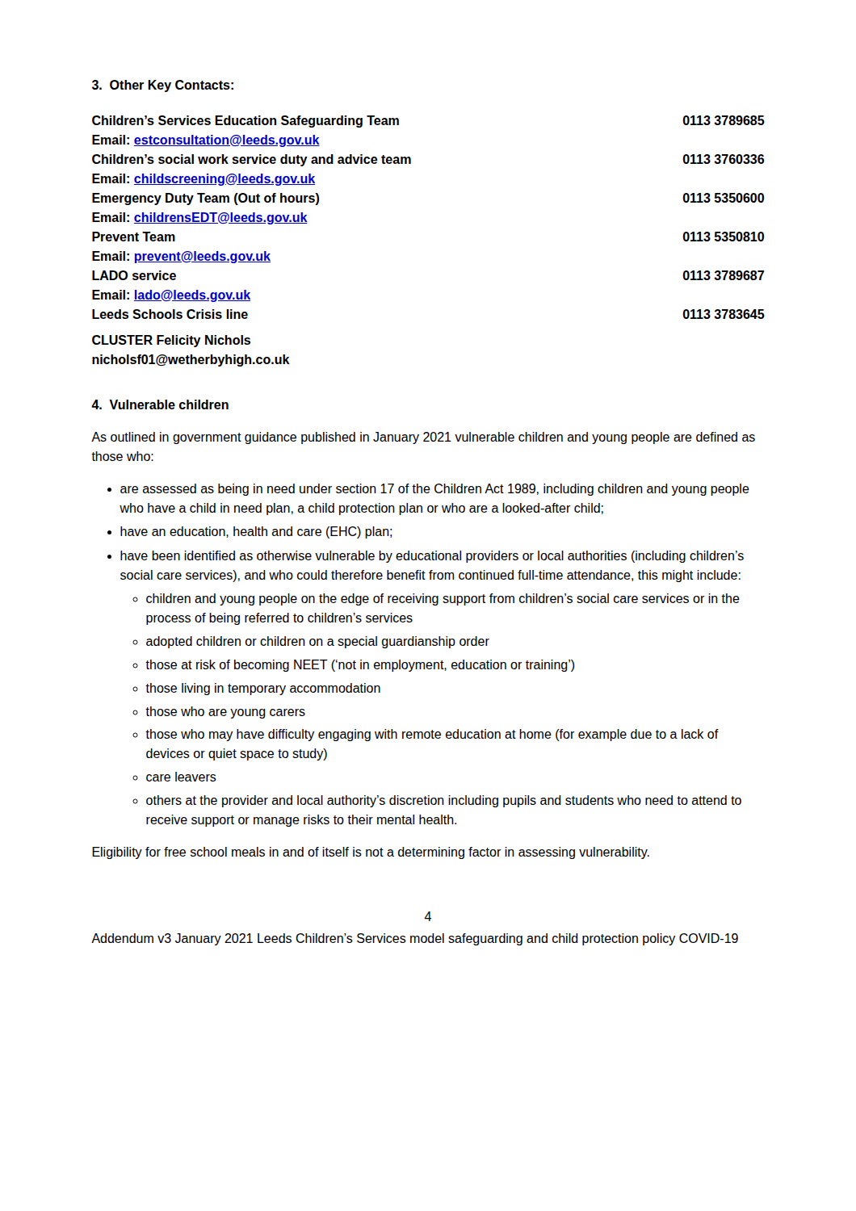3. Other Key Contacts:
| Children’s Services Education Safeguarding Team | 0113 3789685 |
| Email: estconsultation@leeds.gov.uk |
| Children’s social work service duty and advice team | 0113 3760336 |
| Email: childscreening@leeds.gov.uk |
| Emergency Duty Team (Out of hours) | 0113 5350600 |
| Email: childrensEDT@leeds.gov.uk |
| Prevent Team | 0113 5350810 |
| Email: prevent@leeds.gov.uk |
| LADO service | 0113 3789687 |
| Email: lado@leeds.gov.uk |
| Leeds Schools Crisis line | 0113 3783645 |
CLUSTER Felicity Nichols
nicholsf01@wetherbyhigh.co.uk
4. Vulnerable children
As outlined in government guidance published in January 2021 vulnerable children and young people are defined as those who:
are assessed as being in need under section 17 of the Children Act 1989, including children and young people who have a child in need plan, a child protection plan or who are a looked-after child;
have an education, health and care (EHC) plan;
have been identified as otherwise vulnerable by educational providers or local authorities (including children’s social care services), and who could therefore benefit from continued full-time attendance, this might include:
children and young people on the edge of receiving support from children’s social care services or in the process of being referred to children’s services
adopted children or children on a special guardianship order
those at risk of becoming NEET (‘not in employment, education or training’)
those living in temporary accommodation
those who are young carers
those who may have difficulty engaging with remote education at home (for example due to a lack of devices or quiet space to study)
care leavers
others at the provider and local authority’s discretion including pupils and students who need to attend to receive support or manage risks to their mental health.
Eligibility for free school meals in and of itself is not a determining factor in assessing vulnerability.
4
Addendum v3 January 2021 Leeds Children’s Services model safeguarding and child protection policy COVID-19